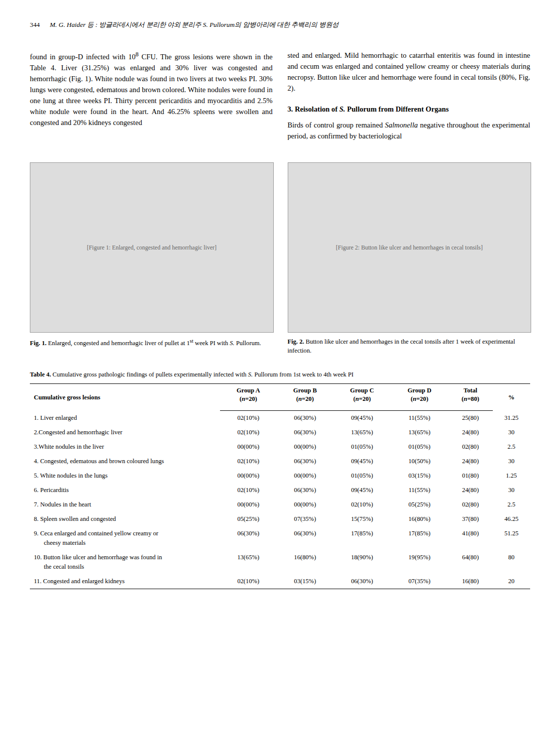344 M. G. Haider 등 : 방글라데시에서 분리한 야외 분리주 S. Pullorum의 암병아리에 대한 추백리의 병원성
found in group-D infected with 108 CFU. The gross lesions were shown in the Table 4. Liver (31.25%) was enlarged and 30% liver was congested and hemorrhagic (Fig. 1). White nodule was found in two livers at two weeks PI. 30% lungs were congested, edematous and brown colored. White nodules were found in one lung at three weeks PI. Thirty percent pericarditis and myocarditis and 2.5% white nodule were found in the heart. And 46.25% spleens were swollen and congested and 20% kidneys congested
sted and enlarged. Mild hemorrhagic to catarrhal enteritis was found in intestine and cecum was enlarged and contained yellow creamy or cheesy materials during necropsy. Button like ulcer and hemorrhage were found in cecal tonsils (80%, Fig. 2).
3. Reisolation of S. Pullorum from Different Organs
Birds of control group remained Salmonella negative throughout the experimental period, as confirmed by bacteriological
[Figure 1: Enlarged, congested and hemorrhagic liver]
Fig. 1. Enlarged, congested and hemorrhagic liver of pullet at 1st week PI with S. Pullorum.
[Figure 2: Button like ulcer and hemorrhages in cecal tonsils]
Fig. 2. Button like ulcer and hemorrhages in the cecal tonsils after 1 week of experimental infection.
Table 4. Cumulative gross pathologic findings of pullets experimentally infected with S. Pullorum from 1st week to 4th week PI
| Cumulative gross lesions | Group A ( n =20) | Group B ( n =20) | Group C ( n =20) | Group D ( n =20) | Total ( n =80) | % |
| --- | --- | --- | --- | --- | --- | --- |
| 1. Liver enlarged | 02(10%) | 06(30%) | 09(45%) | 11(55%) | 25(80) | 31.25 |
| 2.Congested and hemorrhagic liver | 02(10%) | 06(30%) | 13(65%) | 13(65%) | 24(80) | 30 |
| 3.White nodules in the liver | 00(00%) | 00(00%) | 01(05%) | 01(05%) | 02(80) | 2.5 |
| 4. Congested, edematous and brown coloured lungs | 02(10%) | 06(30%) | 09(45%) | 10(50%) | 24(80) | 30 |
| 5. White nodules in the lungs | 00(00%) | 00(00%) | 01(05%) | 03(15%) | 01(80) | 1.25 |
| 6. Pericarditis | 02(10%) | 06(30%) | 09(45%) | 11(55%) | 24(80) | 30 |
| 7. Nodules in the heart | 00(00%) | 00(00%) | 02(10%) | 05(25%) | 02(80) | 2.5 |
| 8. Spleen swollen and congested | 05(25%) | 07(35%) | 15(75%) | 16(80%) | 37(80) | 46.25 |
| 9. Ceca enlarged and contained yellow creamy or cheesy materials | 06(30%) | 06(30%) | 17(85%) | 17(85%) | 41(80) | 51.25 |
| 10. Button like ulcer and hemorrhage was found in the cecal tonsils | 13(65%) | 16(80%) | 18(90%) | 19(95%) | 64(80) | 80 |
| 11. Congested and enlarged kidneys | 02(10%) | 03(15%) | 06(30%) | 07(35%) | 16(80) | 20 |